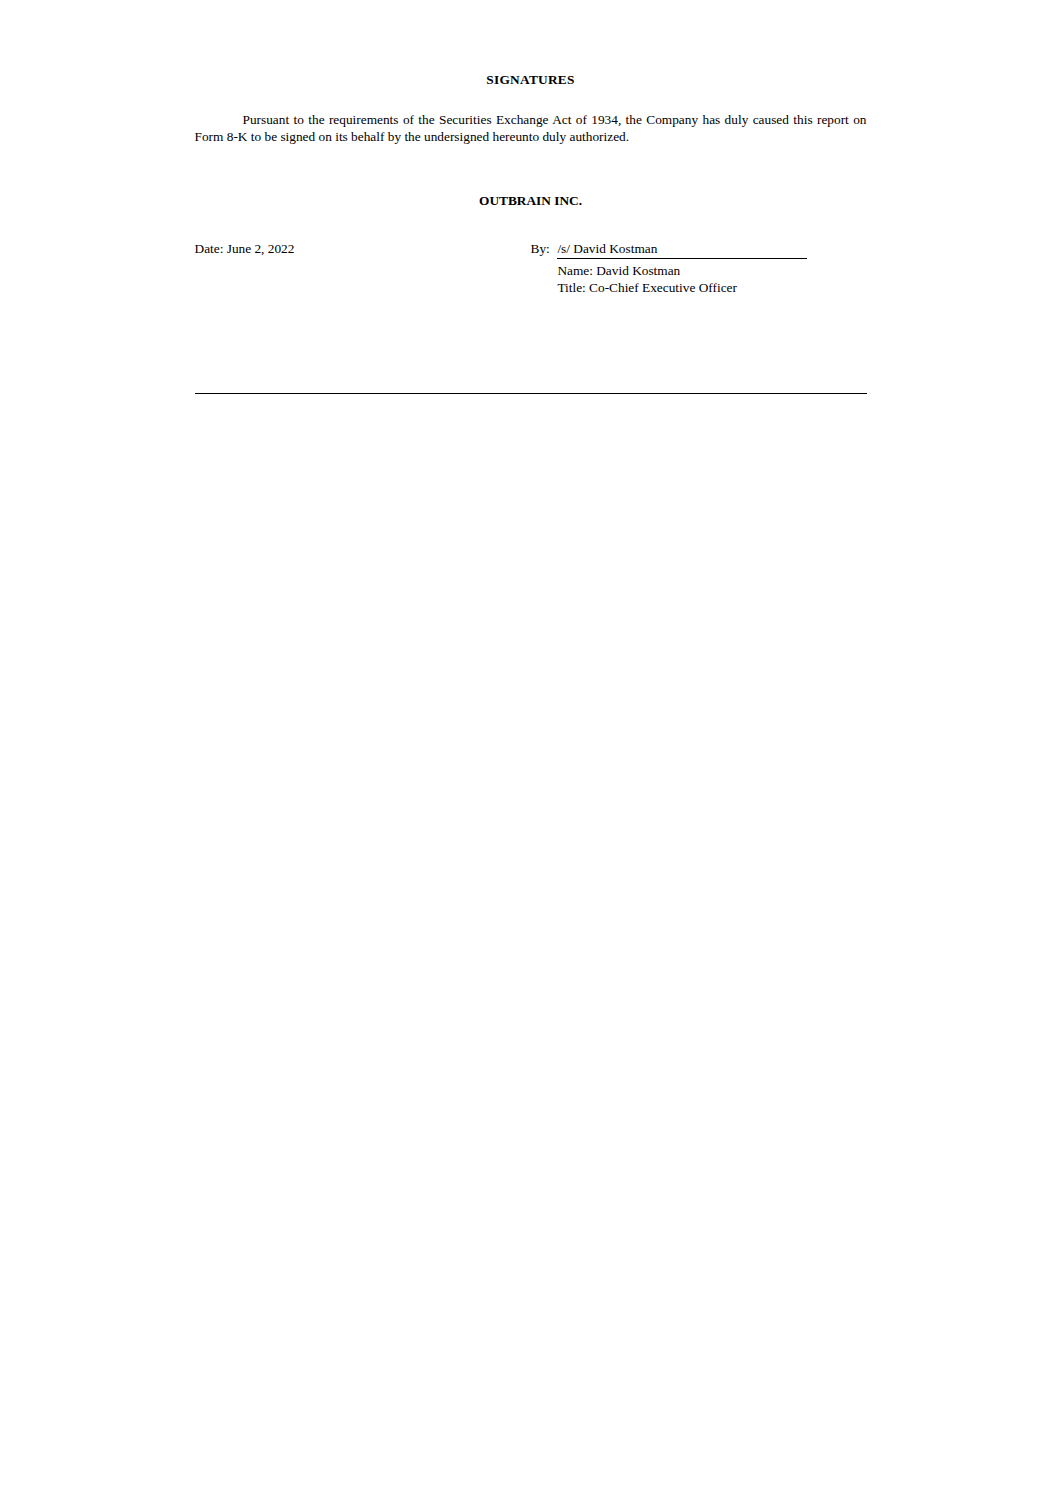SIGNATURES
Pursuant to the requirements of the Securities Exchange Act of 1934, the Company has duly caused this report on Form 8-K to be signed on its behalf by the undersigned hereunto duly authorized.
OUTBRAIN INC.
| Date: June 2, 2022 | By: | /s/ David Kostman Name: David Kostman Title: Co-Chief Executive Officer |